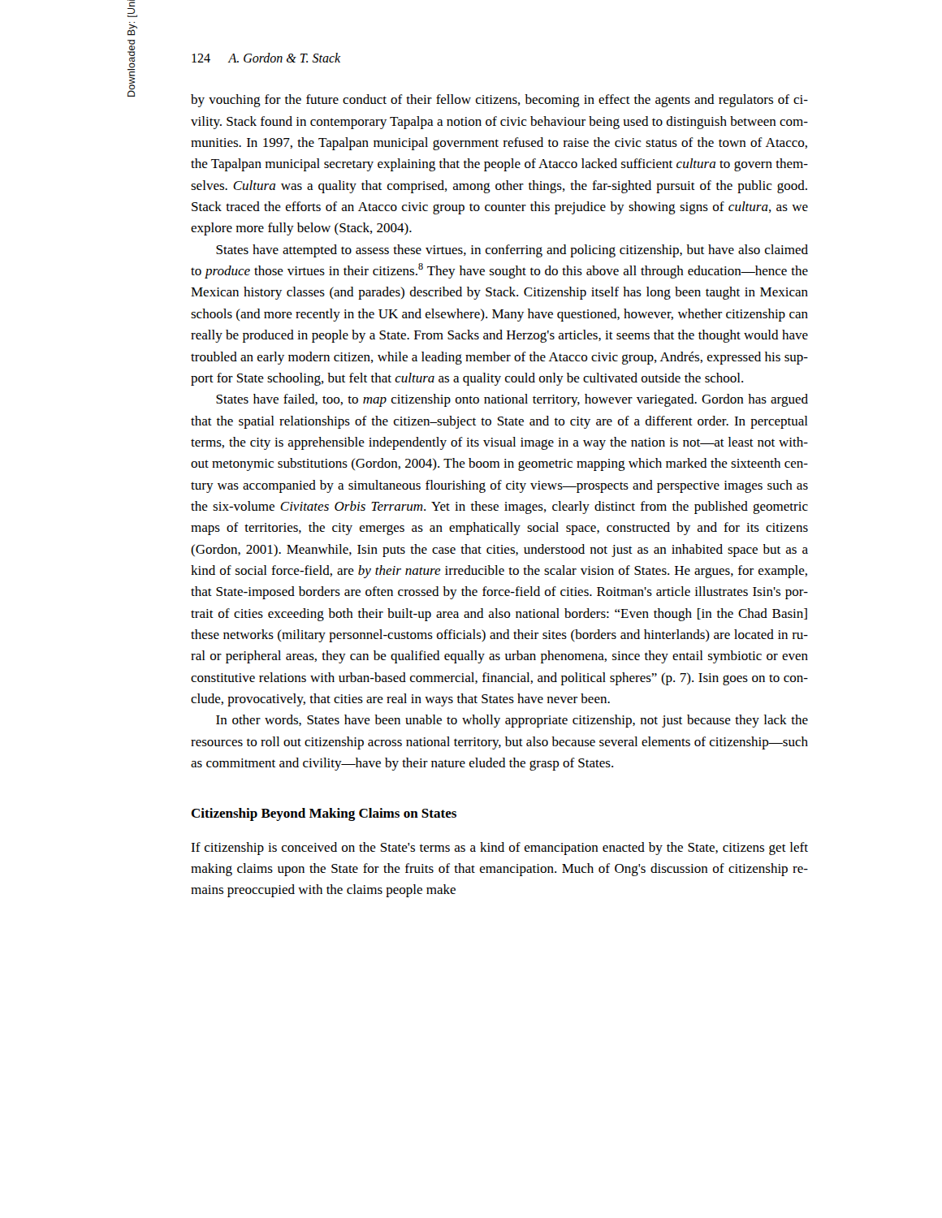Downloaded By: [University of Aberdeen] At: 11:52 17 January 2008
124 A. Gordon & T. Stack
by vouching for the future conduct of their fellow citizens, becoming in effect the agents and regulators of civility. Stack found in contemporary Tapalpa a notion of civic behaviour being used to distinguish between communities. In 1997, the Tapalpan municipal government refused to raise the civic status of the town of Atacco, the Tapalpan municipal secretary explaining that the people of Atacco lacked sufficient cultura to govern themselves. Cultura was a quality that comprised, among other things, the far-sighted pursuit of the public good. Stack traced the efforts of an Atacco civic group to counter this prejudice by showing signs of cultura, as we explore more fully below (Stack, 2004).
States have attempted to assess these virtues, in conferring and policing citizenship, but have also claimed to produce those virtues in their citizens.8 They have sought to do this above all through education—hence the Mexican history classes (and parades) described by Stack. Citizenship itself has long been taught in Mexican schools (and more recently in the UK and elsewhere). Many have questioned, however, whether citizenship can really be produced in people by a State. From Sacks and Herzog's articles, it seems that the thought would have troubled an early modern citizen, while a leading member of the Atacco civic group, Andrés, expressed his support for State schooling, but felt that cultura as a quality could only be cultivated outside the school.
States have failed, too, to map citizenship onto national territory, however variegated. Gordon has argued that the spatial relationships of the citizen–subject to State and to city are of a different order. In perceptual terms, the city is apprehensible independently of its visual image in a way the nation is not—at least not without metonymic substitutions (Gordon, 2004). The boom in geometric mapping which marked the sixteenth century was accompanied by a simultaneous flourishing of city views—prospects and perspective images such as the six-volume Civitates Orbis Terrarum. Yet in these images, clearly distinct from the published geometric maps of territories, the city emerges as an emphatically social space, constructed by and for its citizens (Gordon, 2001). Meanwhile, Isin puts the case that cities, understood not just as an inhabited space but as a kind of social force-field, are by their nature irreducible to the scalar vision of States. He argues, for example, that State-imposed borders are often crossed by the force-field of cities. Roitman's article illustrates Isin's portrait of cities exceeding both their built-up area and also national borders: “Even though [in the Chad Basin] these networks (military personnel-customs officials) and their sites (borders and hinterlands) are located in rural or peripheral areas, they can be qualified equally as urban phenomena, since they entail symbiotic or even constitutive relations with urban-based commercial, financial, and political spheres” (p. 7). Isin goes on to conclude, provocatively, that cities are real in ways that States have never been.
In other words, States have been unable to wholly appropriate citizenship, not just because they lack the resources to roll out citizenship across national territory, but also because several elements of citizenship—such as commitment and civility—have by their nature eluded the grasp of States.
Citizenship Beyond Making Claims on States
If citizenship is conceived on the State's terms as a kind of emancipation enacted by the State, citizens get left making claims upon the State for the fruits of that emancipation. Much of Ong's discussion of citizenship remains preoccupied with the claims people make